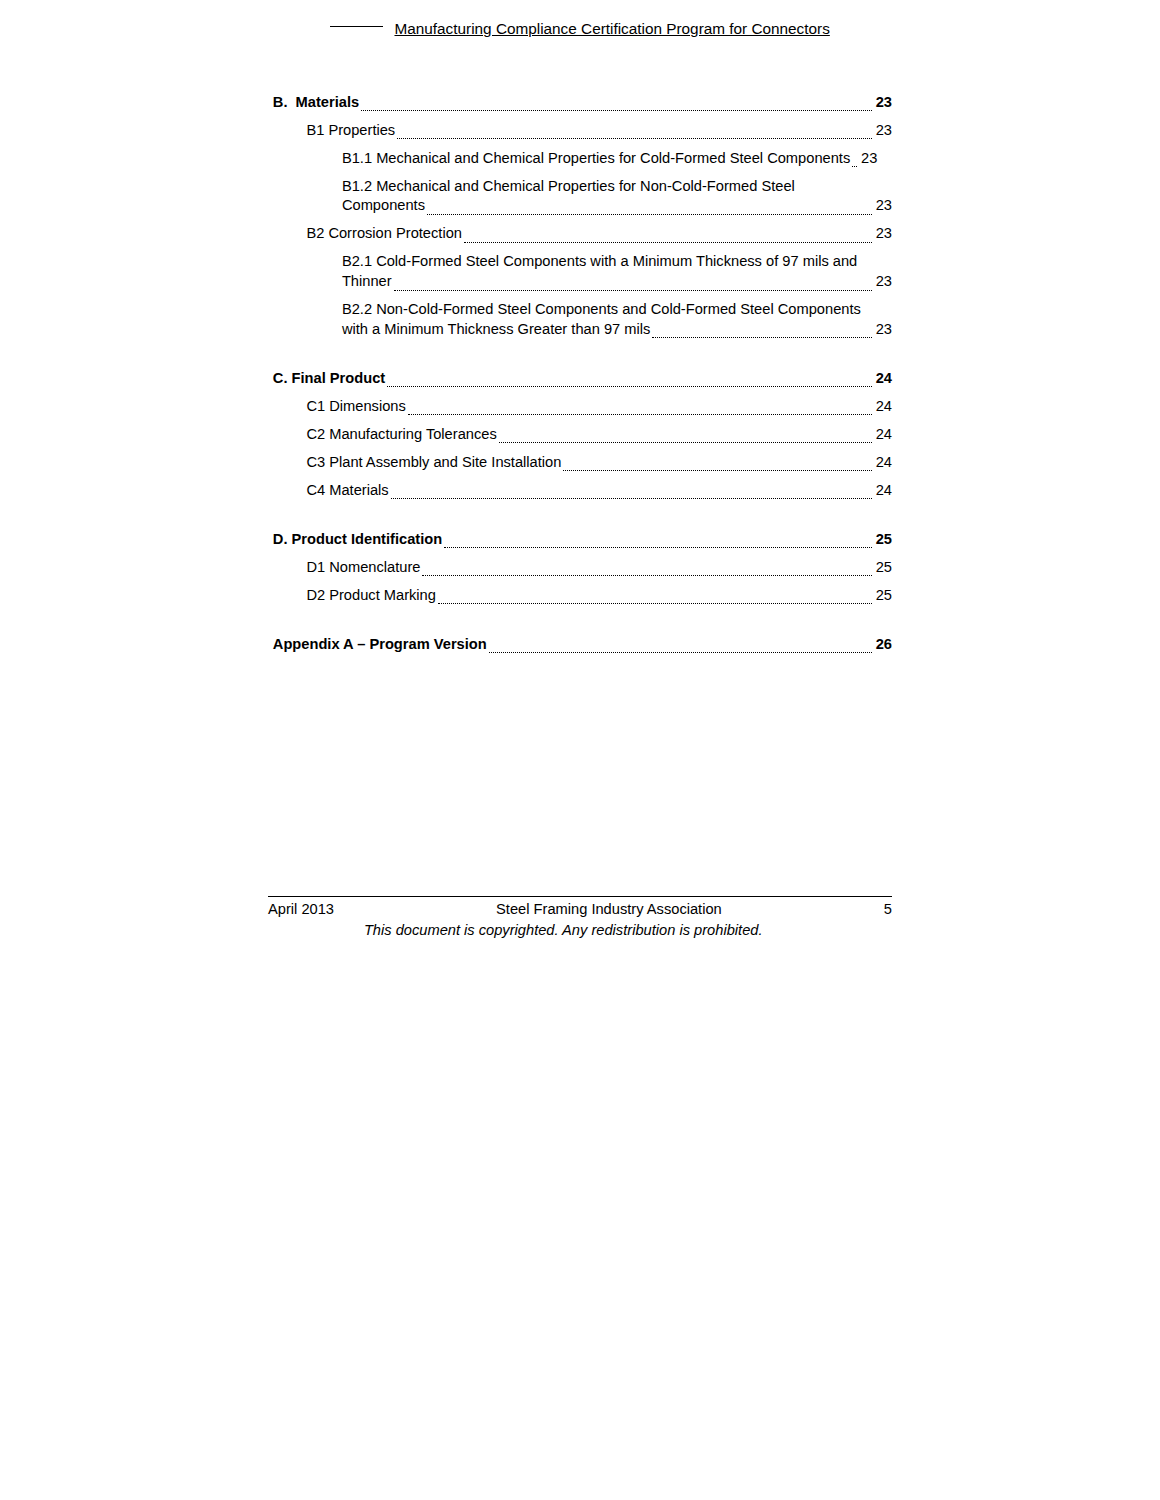Manufacturing Compliance Certification Program for Connectors
B. Materials 23
B1 Properties 23
B1.1 Mechanical and Chemical Properties for Cold-Formed Steel Components 23
B1.2 Mechanical and Chemical Properties for Non-Cold-Formed Steel
Components 23
B2 Corrosion Protection 23
B2.1 Cold-Formed Steel Components with a Minimum Thickness of 97 mils and
Thinner 23
B2.2 Non-Cold-Formed Steel Components and Cold-Formed Steel Components
with a Minimum Thickness Greater than 97 mils 23
C. Final Product 24
C1 Dimensions 24
C2 Manufacturing Tolerances 24
C3 Plant Assembly and Site Installation 24
C4 Materials 24
D. Product Identification 25
D1 Nomenclature 25
D2 Product Marking 25
Appendix A – Program Version 26
April 2013 Steel Framing Industry Association 5
This document is copyrighted. Any redistribution is prohibited.